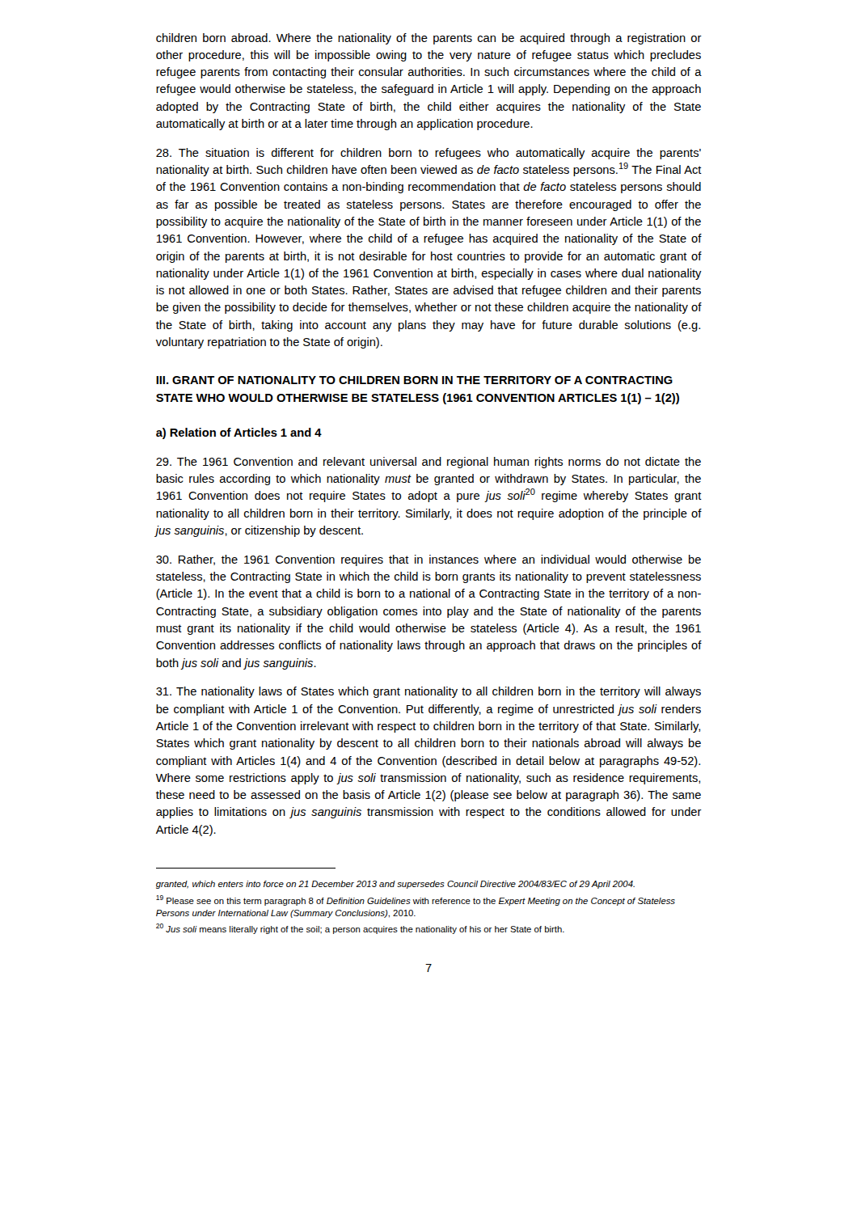children born abroad. Where the nationality of the parents can be acquired through a registration or other procedure, this will be impossible owing to the very nature of refugee status which precludes refugee parents from contacting their consular authorities. In such circumstances where the child of a refugee would otherwise be stateless, the safeguard in Article 1 will apply. Depending on the approach adopted by the Contracting State of birth, the child either acquires the nationality of the State automatically at birth or at a later time through an application procedure.
28. The situation is different for children born to refugees who automatically acquire the parents' nationality at birth. Such children have often been viewed as de facto stateless persons.19 The Final Act of the 1961 Convention contains a non-binding recommendation that de facto stateless persons should as far as possible be treated as stateless persons. States are therefore encouraged to offer the possibility to acquire the nationality of the State of birth in the manner foreseen under Article 1(1) of the 1961 Convention. However, where the child of a refugee has acquired the nationality of the State of origin of the parents at birth, it is not desirable for host countries to provide for an automatic grant of nationality under Article 1(1) of the 1961 Convention at birth, especially in cases where dual nationality is not allowed in one or both States. Rather, States are advised that refugee children and their parents be given the possibility to decide for themselves, whether or not these children acquire the nationality of the State of birth, taking into account any plans they may have for future durable solutions (e.g. voluntary repatriation to the State of origin).
III. Grant of Nationality to Children Born in the Territory of a Contracting State Who Would Otherwise Be Stateless (1961 Convention Articles 1(1) – 1(2))
a) Relation of Articles 1 and 4
29. The 1961 Convention and relevant universal and regional human rights norms do not dictate the basic rules according to which nationality must be granted or withdrawn by States. In particular, the 1961 Convention does not require States to adopt a pure jus soli20 regime whereby States grant nationality to all children born in their territory. Similarly, it does not require adoption of the principle of jus sanguinis, or citizenship by descent.
30. Rather, the 1961 Convention requires that in instances where an individual would otherwise be stateless, the Contracting State in which the child is born grants its nationality to prevent statelessness (Article 1). In the event that a child is born to a national of a Contracting State in the territory of a non-Contracting State, a subsidiary obligation comes into play and the State of nationality of the parents must grant its nationality if the child would otherwise be stateless (Article 4). As a result, the 1961 Convention addresses conflicts of nationality laws through an approach that draws on the principles of both jus soli and jus sanguinis.
31. The nationality laws of States which grant nationality to all children born in the territory will always be compliant with Article 1 of the Convention. Put differently, a regime of unrestricted jus soli renders Article 1 of the Convention irrelevant with respect to children born in the territory of that State. Similarly, States which grant nationality by descent to all children born to their nationals abroad will always be compliant with Articles 1(4) and 4 of the Convention (described in detail below at paragraphs 49-52). Where some restrictions apply to jus soli transmission of nationality, such as residence requirements, these need to be assessed on the basis of Article 1(2) (please see below at paragraph 36). The same applies to limitations on jus sanguinis transmission with respect to the conditions allowed for under Article 4(2).
granted, which enters into force on 21 December 2013 and supersedes Council Directive 2004/83/EC of 29 April 2004.
19 Please see on this term paragraph 8 of Definition Guidelines with reference to the Expert Meeting on the Concept of Stateless Persons under International Law (Summary Conclusions), 2010.
20 Jus soli means literally right of the soil; a person acquires the nationality of his or her State of birth.
7